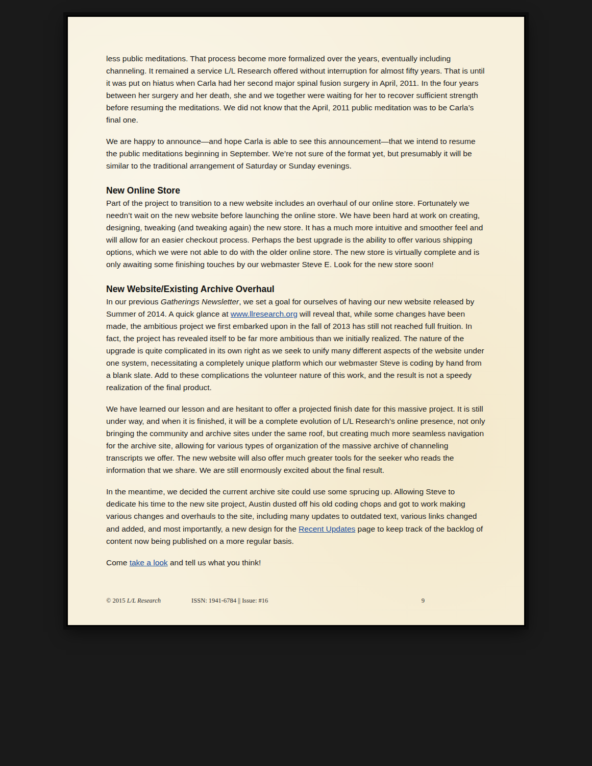less public meditations. That process become more formalized over the years, eventually including channeling. It remained a service L/L Research offered without interruption for almost fifty years. That is until it was put on hiatus when Carla had her second major spinal fusion surgery in April, 2011. In the four years between her surgery and her death, she and we together were waiting for her to recover sufficient strength before resuming the meditations. We did not know that the April, 2011 public meditation was to be Carla’s final one.
We are happy to announce—and hope Carla is able to see this announcement—that we intend to resume the public meditations beginning in September. We’re not sure of the format yet, but presumably it will be similar to the traditional arrangement of Saturday or Sunday evenings.
New Online Store
Part of the project to transition to a new website includes an overhaul of our online store. Fortunately we needn’t wait on the new website before launching the online store. We have been hard at work on creating, designing, tweaking (and tweaking again) the new store. It has a much more intuitive and smoother feel and will allow for an easier checkout process. Perhaps the best upgrade is the ability to offer various shipping options, which we were not able to do with the older online store. The new store is virtually complete and is only awaiting some finishing touches by our webmaster Steve E. Look for the new store soon!
New Website/Existing Archive Overhaul
In our previous Gatherings Newsletter, we set a goal for ourselves of having our new website released by Summer of 2014. A quick glance at www.llresearch.org will reveal that, while some changes have been made, the ambitious project we first embarked upon in the fall of 2013 has still not reached full fruition. In fact, the project has revealed itself to be far more ambitious than we initially realized. The nature of the upgrade is quite complicated in its own right as we seek to unify many different aspects of the website under one system, necessitating a completely unique platform which our webmaster Steve is coding by hand from a blank slate. Add to these complications the volunteer nature of this work, and the result is not a speedy realization of the final product.
We have learned our lesson and are hesitant to offer a projected finish date for this massive project. It is still under way, and when it is finished, it will be a complete evolution of L/L Research’s online presence, not only bringing the community and archive sites under the same roof, but creating much more seamless navigation for the archive site, allowing for various types of organization of the massive archive of channeling transcripts we offer. The new website will also offer much greater tools for the seeker who reads the information that we share. We are still enormously excited about the final result.
In the meantime, we decided the current archive site could use some sprucing up. Allowing Steve to dedicate his time to the new site project, Austin dusted off his old coding chops and got to work making various changes and overhauls to the site, including many updates to outdated text, various links changed and added, and most importantly, a new design for the Recent Updates page to keep track of the backlog of content now being published on a more regular basis.
Come take a look and tell us what you think!
© 2015 L/L Research ISSN: 1941-6784 || Issue: #16 9